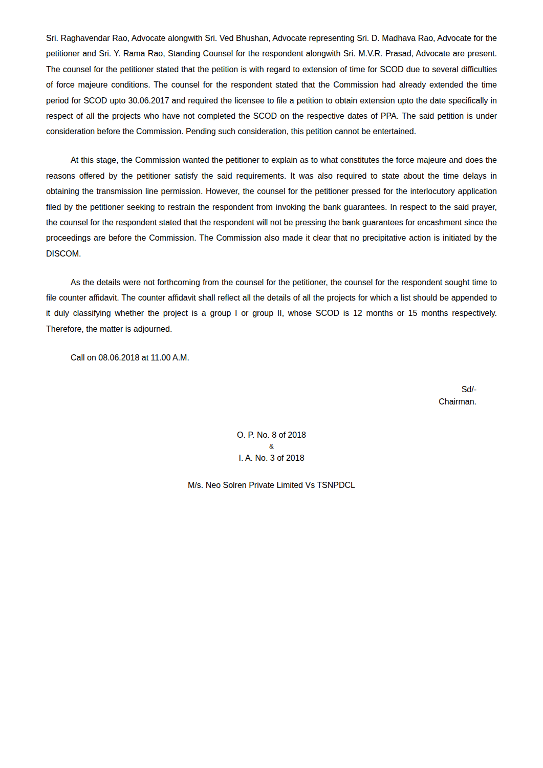Sri. Raghavendar Rao, Advocate alongwith Sri. Ved Bhushan, Advocate representing Sri. D. Madhava Rao, Advocate for the petitioner and Sri. Y. Rama Rao, Standing Counsel for the respondent alongwith Sri. M.V.R. Prasad, Advocate are present. The counsel for the petitioner stated that the petition is with regard to extension of time for SCOD due to several difficulties of force majeure conditions. The counsel for the respondent stated that the Commission had already extended the time period for SCOD upto 30.06.2017 and required the licensee to file a petition to obtain extension upto the date specifically in respect of all the projects who have not completed the SCOD on the respective dates of PPA. The said petition is under consideration before the Commission. Pending such consideration, this petition cannot be entertained.
At this stage, the Commission wanted the petitioner to explain as to what constitutes the force majeure and does the reasons offered by the petitioner satisfy the said requirements. It was also required to state about the time delays in obtaining the transmission line permission. However, the counsel for the petitioner pressed for the interlocutory application filed by the petitioner seeking to restrain the respondent from invoking the bank guarantees. In respect to the said prayer, the counsel for the respondent stated that the respondent will not be pressing the bank guarantees for encashment since the proceedings are before the Commission. The Commission also made it clear that no precipitative action is initiated by the DISCOM.
As the details were not forthcoming from the counsel for the petitioner, the counsel for the respondent sought time to file counter affidavit. The counter affidavit shall reflect all the details of all the projects for which a list should be appended to it duly classifying whether the project is a group I or group II, whose SCOD is 12 months or 15 months respectively. Therefore, the matter is adjourned.
Call on 08.06.2018 at 11.00 A.M.
Sd/-
Chairman.
O. P. No. 8 of 2018
&
I. A. No. 3 of 2018
M/s. Neo Solren Private Limited Vs TSNPDCL